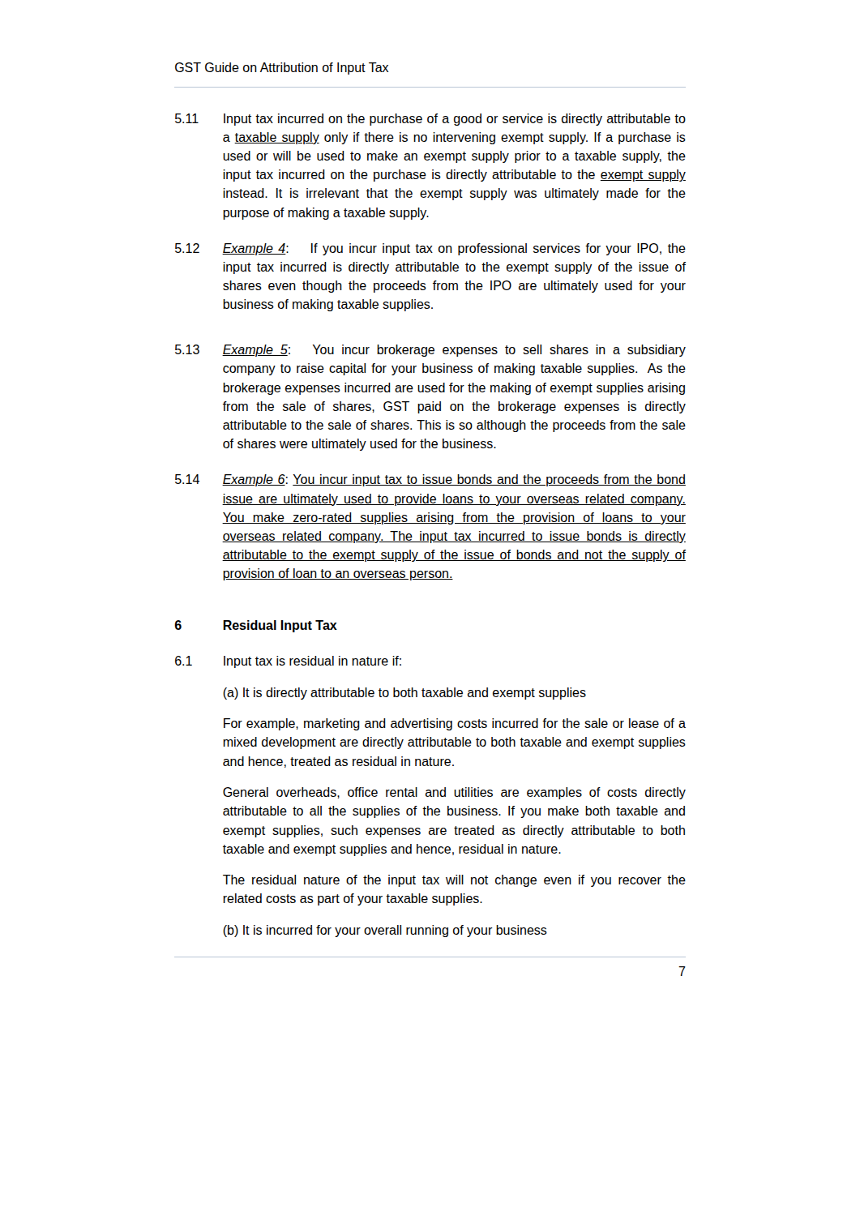GST Guide on Attribution of Input Tax
5.11
Input tax incurred on the purchase of a good or service is directly attributable to a taxable supply only if there is no intervening exempt supply. If a purchase is used or will be used to make an exempt supply prior to a taxable supply, the input tax incurred on the purchase is directly attributable to the exempt supply instead. It is irrelevant that the exempt supply was ultimately made for the purpose of making a taxable supply.
5.12
Example 4: If you incur input tax on professional services for your IPO, the input tax incurred is directly attributable to the exempt supply of the issue of shares even though the proceeds from the IPO are ultimately used for your business of making taxable supplies.
5.13
Example 5: You incur brokerage expenses to sell shares in a subsidiary company to raise capital for your business of making taxable supplies. As the brokerage expenses incurred are used for the making of exempt supplies arising from the sale of shares, GST paid on the brokerage expenses is directly attributable to the sale of shares. This is so although the proceeds from the sale of shares were ultimately used for the business.
5.14
Example 6: You incur input tax to issue bonds and the proceeds from the bond issue are ultimately used to provide loans to your overseas related company. You make zero-rated supplies arising from the provision of loans to your overseas related company. The input tax incurred to issue bonds is directly attributable to the exempt supply of the issue of bonds and not the supply of provision of loan to an overseas person.
6
Residual Input Tax
6.1
Input tax is residual in nature if:
(a) It is directly attributable to both taxable and exempt supplies
For example, marketing and advertising costs incurred for the sale or lease of a mixed development are directly attributable to both taxable and exempt supplies and hence, treated as residual in nature.
General overheads, office rental and utilities are examples of costs directly attributable to all the supplies of the business. If you make both taxable and exempt supplies, such expenses are treated as directly attributable to both taxable and exempt supplies and hence, residual in nature.
The residual nature of the input tax will not change even if you recover the related costs as part of your taxable supplies.
(b) It is incurred for your overall running of your business
7